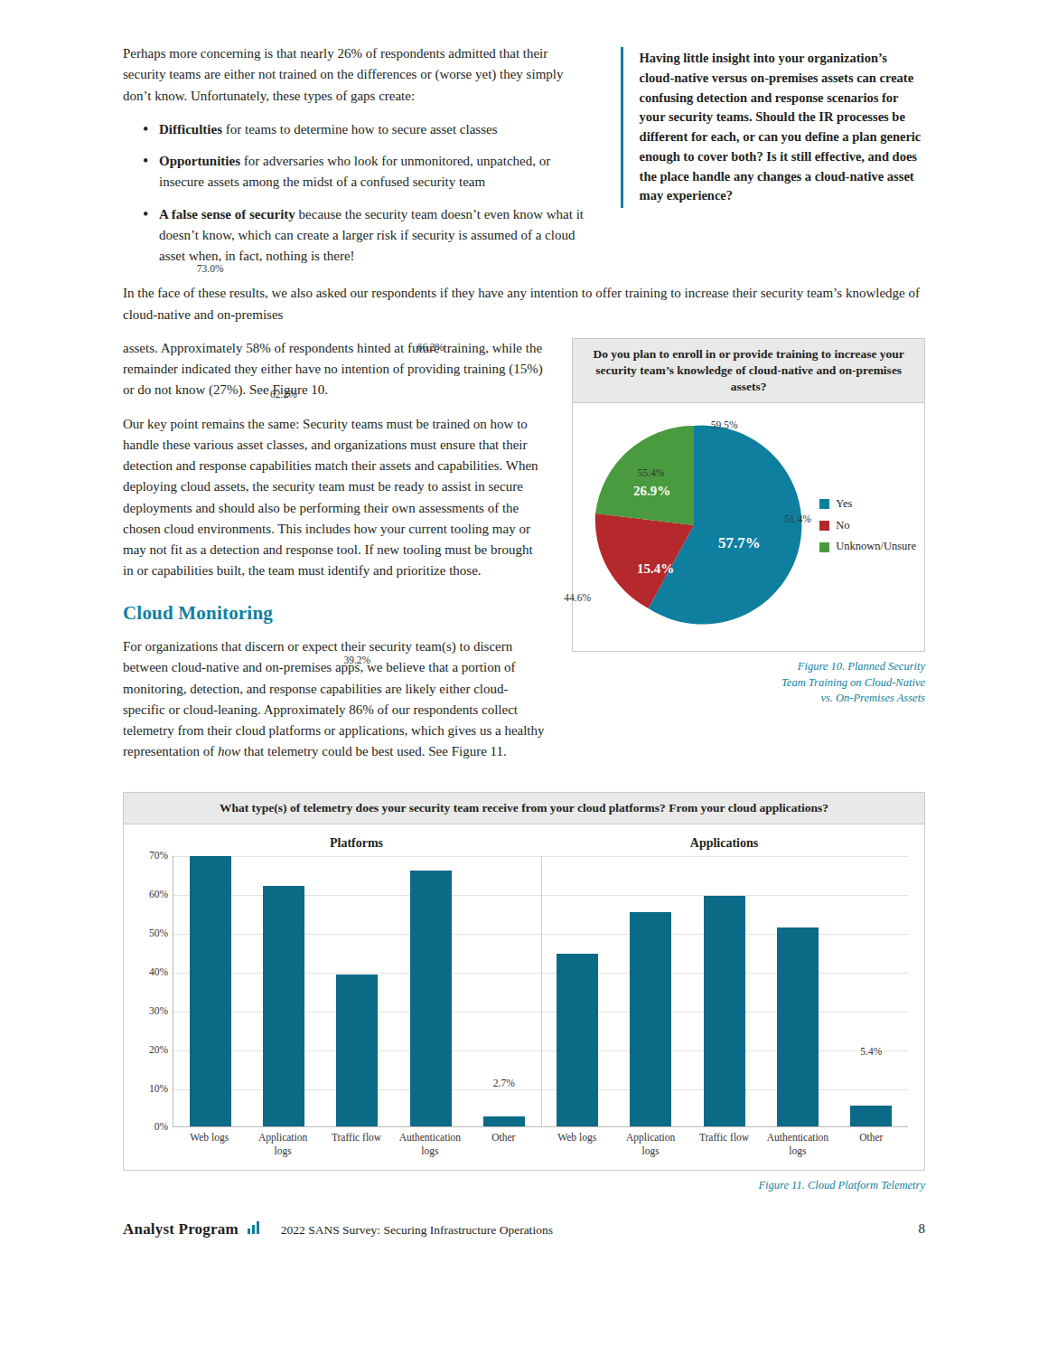Perhaps more concerning is that nearly 26% of respondents admitted that their security teams are either not trained on the differences or (worse yet) they simply don’t know. Unfortunately, these types of gaps create:
Difficulties for teams to determine how to secure asset classes
Opportunities for adversaries who look for unmonitored, unpatched, or insecure assets among the midst of a confused security team
A false sense of security because the security team doesn’t even know what it doesn’t know, which can create a larger risk if security is assumed of a cloud asset when, in fact, nothing is there!
Having little insight into your organization’s cloud-native versus on-premises assets can create confusing detection and response scenarios for your security teams. Should the IR processes be different for each, or can you define a plan generic enough to cover both? Is it still effective, and does the place handle any changes a cloud-native asset may experience?
In the face of these results, we also asked our respondents if they have any intention to offer training to increase their security team’s knowledge of cloud-native and on-premises
assets. Approximately 58% of respondents hinted at future training, while the remainder indicated they either have no intention of providing training (15%) or do not know (27%). See Figure 10.
Our key point remains the same: Security teams must be trained on how to handle these various asset classes, and organizations must ensure that their detection and response capabilities match their assets and capabilities. When deploying cloud assets, the security team must be ready to assist in secure deployments and should also be performing their own assessments of the chosen cloud environments. This includes how your current tooling may or may not fit as a detection and response tool. If new tooling must be brought in or capabilities built, the team must identify and prioritize those.
Cloud Monitoring
For organizations that discern or expect their security team(s) to discern between cloud-native and on-premises apps, we believe that a portion of monitoring, detection, and response capabilities are likely either cloud-specific or cloud-leaning. Approximately 86% of our respondents collect telemetry from their cloud platforms or applications, which gives us a healthy representation of how that telemetry could be best used. See Figure 11.
Do you plan to enroll in or provide training to increase your security team’s knowledge of cloud-native and on-premises assets?
57.7% 15.4% 26.9%
Yes
No
Unknown/Unsure
Figure 10. Planned Security
Team Training on Cloud-Native
vs. On-Premises Assets
What type(s) of telemetry does your security team receive from your cloud platforms? From your cloud applications?
Platforms
Applications
70%
60%
50%
40%
30%
20%
10%
0%
73.0%
62.2%
39.2%
66.2%
2.7%
44.6%
55.4%
59.5%
51.4%
5.4%
Web logs
Application
logs
Traffic flow
Authentication
logs
Other
Web logs
Application
logs
Traffic flow
Authentication
logs
Other
Figure 11. Cloud Platform Telemetry
Analyst Program 2022 SANS Survey: Securing Infrastructure Operations
8